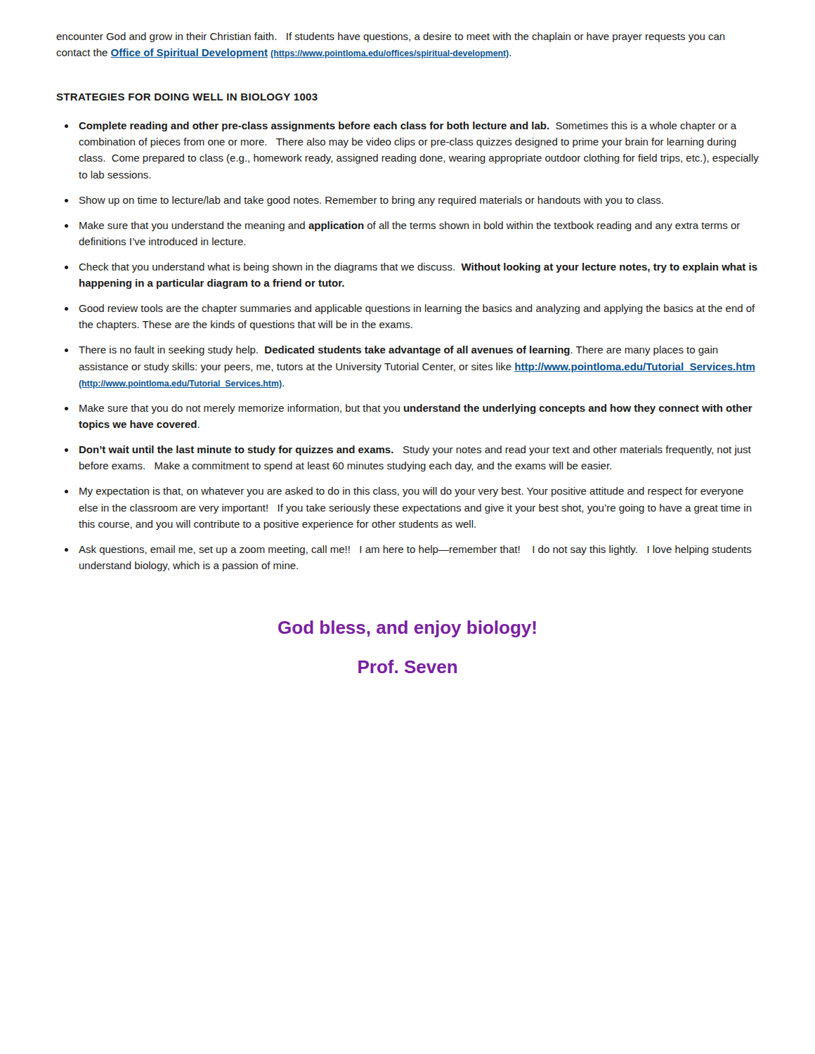encounter God and grow in their Christian faith. If students have questions, a desire to meet with the chaplain or have prayer requests you can contact the Office of Spiritual Development (https://www.pointloma.edu/offices/spiritual-development).
STRATEGIES FOR DOING WELL IN BIOLOGY 1003
Complete reading and other pre-class assignments before each class for both lecture and lab. Sometimes this is a whole chapter or a combination of pieces from one or more. There also may be video clips or pre-class quizzes designed to prime your brain for learning during class. Come prepared to class (e.g., homework ready, assigned reading done, wearing appropriate outdoor clothing for field trips, etc.), especially to lab sessions.
Show up on time to lecture/lab and take good notes. Remember to bring any required materials or handouts with you to class.
Make sure that you understand the meaning and application of all the terms shown in bold within the textbook reading and any extra terms or definitions I’ve introduced in lecture.
Check that you understand what is being shown in the diagrams that we discuss. Without looking at your lecture notes, try to explain what is happening in a particular diagram to a friend or tutor.
Good review tools are the chapter summaries and applicable questions in learning the basics and analyzing and applying the basics at the end of the chapters. These are the kinds of questions that will be in the exams.
There is no fault in seeking study help. Dedicated students take advantage of all avenues of learning. There are many places to gain assistance or study skills: your peers, me, tutors at the University Tutorial Center, or sites like http://www.pointloma.edu/Tutorial_Services.htm (http://www.pointloma.edu/Tutorial_Services.htm).
Make sure that you do not merely memorize information, but that you understand the underlying concepts and how they connect with other topics we have covered.
Don’t wait until the last minute to study for quizzes and exams. Study your notes and read your text and other materials frequently, not just before exams. Make a commitment to spend at least 60 minutes studying each day, and the exams will be easier.
My expectation is that, on whatever you are asked to do in this class, you will do your very best. Your positive attitude and respect for everyone else in the classroom are very important! If you take seriously these expectations and give it your best shot, you’re going to have a great time in this course, and you will contribute to a positive experience for other students as well.
Ask questions, email me, set up a zoom meeting, call me!! I am here to help—remember that! I do not say this lightly. I love helping students understand biology, which is a passion of mine.
God bless, and enjoy biology!
Prof. Seven